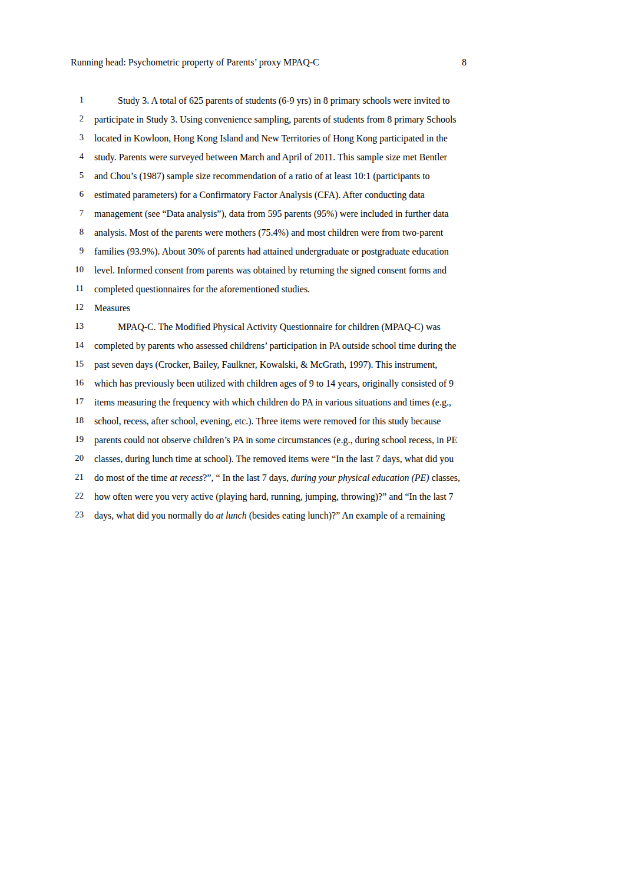Running head: Psychometric property of Parents’ proxy MPAQ-C 8
Study 3. A total of 625 parents of students (6-9 yrs) in 8 primary schools were invited to
participate in Study 3. Using convenience sampling, parents of students from 8 primary Schools
located in Kowloon, Hong Kong Island and New Territories of Hong Kong participated in the
study. Parents were surveyed between March and April of 2011. This sample size met Bentler
and Chou’s (1987) sample size recommendation of a ratio of at least 10:1 (participants to
estimated parameters) for a Confirmatory Factor Analysis (CFA). After conducting data
management (see “Data analysis”), data from 595 parents (95%) were included in further data
analysis. Most of the parents were mothers (75.4%) and most children were from two-parent
families (93.9%). About 30% of parents had attained undergraduate or postgraduate education
level. Informed consent from parents was obtained by returning the signed consent forms and
completed questionnaires for the aforementioned studies.
Measures
MPAQ-C. The Modified Physical Activity Questionnaire for children (MPAQ-C) was
completed by parents who assessed childrens’ participation in PA outside school time during the
past seven days (Crocker, Bailey, Faulkner, Kowalski, & McGrath, 1997). This instrument,
which has previously been utilized with children ages of 9 to 14 years, originally consisted of 9
items measuring the frequency with which children do PA in various situations and times (e.g.,
school, recess, after school, evening, etc.). Three items were removed for this study because
parents could not observe children’s PA in some circumstances (e.g., during school recess, in PE
classes, during lunch time at school). The removed items were “In the last 7 days, what did you
do most of the time at recess?”, “ In the last 7 days, during your physical education (PE) classes,
how often were you very active (playing hard, running, jumping, throwing)?” and “In the last 7
days, what did you normally do at lunch (besides eating lunch)?” An example of a remaining